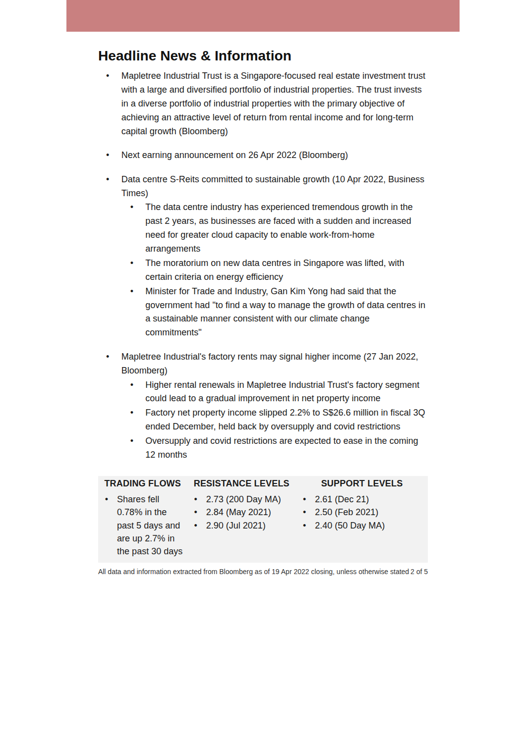Headline News & Information
Mapletree Industrial Trust is a Singapore-focused real estate investment trust with a large and diversified portfolio of industrial properties. The trust invests in a diverse portfolio of industrial properties with the primary objective of achieving an attractive level of return from rental income and for long-term capital growth (Bloomberg)
Next earning announcement on 26 Apr 2022 (Bloomberg)
Data centre S-Reits committed to sustainable growth (10 Apr 2022, Business Times)
The data centre industry has experienced tremendous growth in the past 2 years, as businesses are faced with a sudden and increased need for greater cloud capacity to enable work-from-home arrangements
The moratorium on new data centres in Singapore was lifted, with certain criteria on energy efficiency
Minister for Trade and Industry, Gan Kim Yong had said that the government had "to find a way to manage the growth of data centres in a sustainable manner consistent with our climate change commitments"
Mapletree Industrial's factory rents may signal higher income (27 Jan 2022, Bloomberg)
Higher rental renewals in Mapletree Industrial Trust's factory segment could lead to a gradual improvement in net property income
Factory net property income slipped 2.2% to S$26.6 million in fiscal 3Q ended December, held back by oversupply and covid restrictions
Oversupply and covid restrictions are expected to ease in the coming 12 months
| TRADING FLOWS | RESISTANCE LEVELS | SUPPORT LEVELS |
| --- | --- | --- |
| Shares fell 0.78% in the past 5 days and are up 2.7% in the past 30 days | 2.73 (200 Day MA) 2.84 (May 2021) 2.90 (Jul 2021) | 2.61 (Dec 21) 2.50 (Feb 2021) 2.40 (50 Day MA) |
All data and information extracted from Bloomberg as of 19 Apr 2022 closing, unless otherwise stated 2 of 5